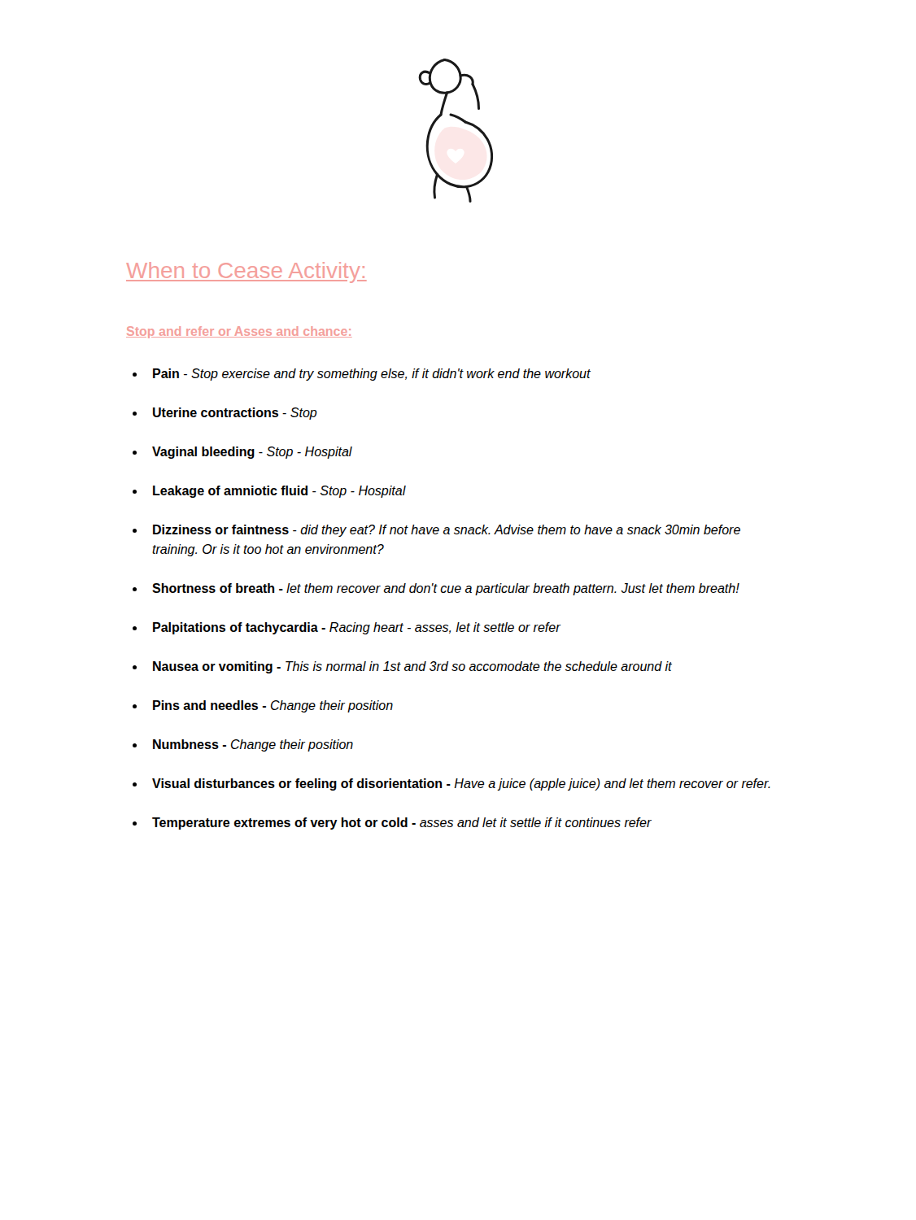When to Cease Activity:
Stop and refer or Asses and chance:
Pain - Stop exercise and try something else, if it didn't work end the workout
Uterine contractions - Stop
Vaginal bleeding - Stop - Hospital
Leakage of amniotic fluid - Stop - Hospital
Dizziness or faintness - did they eat? If not have a snack. Advise them to have a snack 30min before training. Or is it too hot an environment?
Shortness of breath - let them recover and don't cue a particular breath pattern. Just let them breath!
Palpitations of tachycardia - Racing heart - asses, let it settle or refer
Nausea or vomiting - This is normal in 1st and 3rd so accomodate the schedule around it
Pins and needles - Change their position
Numbness - Change their position
Visual disturbances or feeling of disorientation - Have a juice (apple juice) and let them recover or refer.
Temperature extremes of very hot or cold - asses and let it settle if it continues refer